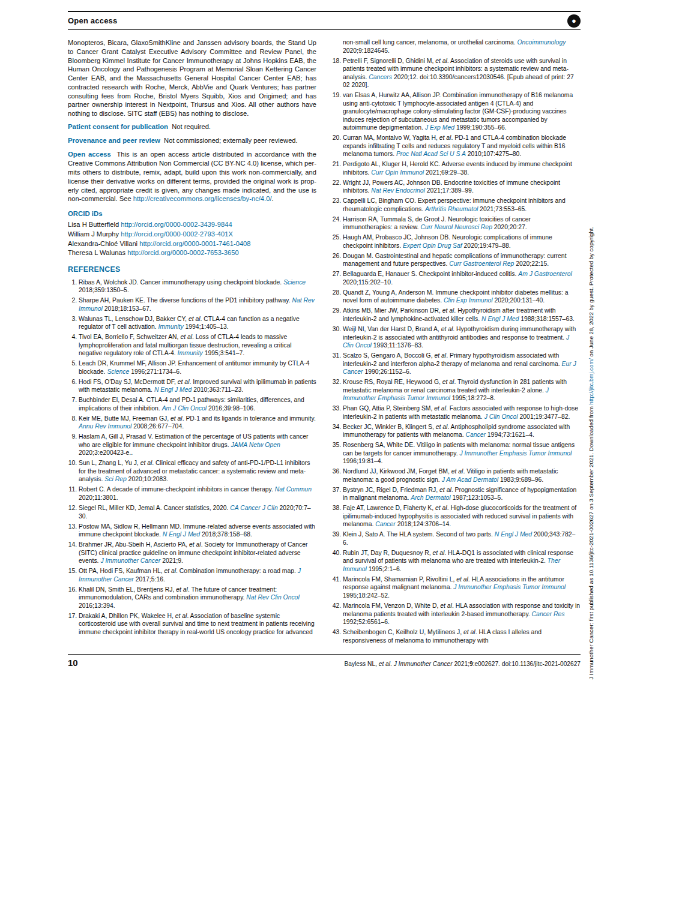J Immunother Cancer: first published as 10.1136/jitc-2021-002627 on 3 September 2021. Downloaded from http://jitc.bmj.com/ on June 28, 2022 by guest. Protected by copyright.
Open access
●
Monopteros, Bicara, GlaxoSmithKline and Janssen advisory boards, the Stand Up to Cancer Grant Catalyst Executive Advisory Committee and Review Panel, the Bloomberg Kimmel Institute for Cancer Immunotherapy at Johns Hopkins EAB, the Human Oncology and Pathogenesis Program at Memorial Sloan Kettering Cancer Center EAB, and the Massachusetts General Hospital Cancer Center EAB; has contracted research with Roche, Merck, AbbVie and Quark Ventures; has partner consulting fees from Roche, Bristol Myers Squibb, Xios and Origimed; and has partner ownership interest in Nextpoint, Triursus and Xios. All other authors have nothing to disclose. SITC staff (EBS) has nothing to disclose.
Patient consent for publication Not required.
Provenance and peer review Not commissioned; externally peer reviewed.
Open access This is an open access article distributed in accordance with the Creative Commons Attribution Non Commercial (CC BY-NC 4.0) license, which permits others to distribute, remix, adapt, build upon this work non-commercially, and license their derivative works on different terms, provided the original work is properly cited, appropriate credit is given, any changes made indicated, and the use is non-commercial. See http://creativecommons.org/licenses/by-nc/4.0/.
ORCID iDs
Lisa H Butterfield http://orcid.org/0000-0002-3439-9844
William J Murphy http://orcid.org/0000-0002-2793-401X
Alexandra-Chloé Villani http://orcid.org/0000-0001-7461-0408
Theresa L Walunas http://orcid.org/0000-0002-7653-3650
REFERENCES
Ribas A, Wolchok JD. Cancer immunotherapy using checkpoint blockade. Science 2018;359:1350–5.
Sharpe AH, Pauken KE. The diverse functions of the PD1 inhibitory pathway. Nat Rev Immunol 2018;18:153–67.
Walunas TL, Lenschow DJ, Bakker CY, et al. CTLA-4 can function as a negative regulator of T cell activation. Immunity 1994;1:405–13.
Tivol EA, Borriello F, Schweitzer AN, et al. Loss of CTLA-4 leads to massive lymphoproliferation and fatal multiorgan tissue destruction, revealing a critical negative regulatory role of CTLA-4. Immunity 1995;3:541–7.
Leach DR, Krummel MF, Allison JP. Enhancement of antitumor immunity by CTLA-4 blockade. Science 1996;271:1734–6.
Hodi FS, O'Day SJ, McDermott DF, et al. Improved survival with ipilimumab in patients with metastatic melanoma. N Engl J Med 2010;363:711–23.
Buchbinder EI, Desai A. CTLA-4 and PD-1 pathways: similarities, differences, and implications of their inhibition. Am J Clin Oncol 2016;39:98–106.
Keir ME, Butte MJ, Freeman GJ, et al. PD-1 and its ligands in tolerance and immunity. Annu Rev Immunol 2008;26:677–704.
Haslam A, Gill J, Prasad V. Estimation of the percentage of US patients with cancer who are eligible for immune checkpoint inhibitor drugs. JAMA Netw Open 2020;3:e200423-e..
Sun L, Zhang L, Yu J, et al. Clinical efficacy and safety of anti-PD-1/PD-L1 inhibitors for the treatment of advanced or metastatic cancer: a systematic review and meta-analysis. Sci Rep 2020;10:2083.
Robert C. A decade of immune-checkpoint inhibitors in cancer therapy. Nat Commun 2020;11:3801.
Siegel RL, Miller KD, Jemal A. Cancer statistics, 2020. CA Cancer J Clin 2020;70:7–30.
Postow MA, Sidlow R, Hellmann MD. Immune-related adverse events associated with immune checkpoint blockade. N Engl J Med 2018;378:158–68.
Brahmer JR, Abu-Sbeih H, Ascierto PA, et al. Society for Immunotherapy of Cancer (SITC) clinical practice guideline on immune checkpoint inhibitor-related adverse events. J Immunother Cancer 2021;9.
Ott PA, Hodi FS, Kaufman HL, et al. Combination immunotherapy: a road map. J Immunother Cancer 2017;5:16.
Khalil DN, Smith EL, Brentjens RJ, et al. The future of cancer treatment: immunomodulation, CARs and combination immunotherapy. Nat Rev Clin Oncol 2016;13:394.
Drakaki A, Dhillon PK, Wakelee H, et al. Association of baseline systemic corticosteroid use with overall survival and time to next treatment in patients receiving immune checkpoint inhibitor therapy in real-world US oncology practice for advanced non-small cell lung cancer, melanoma, or urothelial carcinoma. Oncoimmunology 2020;9:1824645.
Petrelli F, Signorelli D, Ghidini M, et al. Association of steroids use with survival in patients treated with immune checkpoint inhibitors: a systematic review and meta-analysis. Cancers 2020;12. doi:10.3390/cancers12030546. [Epub ahead of print: 27 02 2020].
van Elsas A, Hurwitz AA, Allison JP. Combination immunotherapy of B16 melanoma using anti-cytotoxic T lymphocyte-associated antigen 4 (CTLA-4) and granulocyte/macrophage colony-stimulating factor (GM-CSF)-producing vaccines induces rejection of subcutaneous and metastatic tumors accompanied by autoimmune depigmentation. J Exp Med 1999;190:355–66.
Curran MA, Montalvo W, Yagita H, et al. PD-1 and CTLA-4 combination blockade expands infiltrating T cells and reduces regulatory T and myeloid cells within B16 melanoma tumors. Proc Natl Acad Sci U S A 2010;107:4275–80.
Perdigoto AL, Kluger H, Herold KC. Adverse events induced by immune checkpoint inhibitors. Curr Opin Immunol 2021;69:29–38.
Wright JJ, Powers AC, Johnson DB. Endocrine toxicities of immune checkpoint inhibitors. Nat Rev Endocrinol 2021;17:389–99.
Cappelli LC, Bingham CO. Expert perspective: immune checkpoint inhibitors and rheumatologic complications. Arthritis Rheumatol 2021;73:553–65.
Harrison RA, Tummala S, de Groot J. Neurologic toxicities of cancer immunotherapies: a review. Curr Neurol Neurosci Rep 2020;20:27.
Haugh AM, Probasco JC, Johnson DB. Neurologic complications of immune checkpoint inhibitors. Expert Opin Drug Saf 2020;19:479–88.
Dougan M. Gastrointestinal and hepatic complications of immunotherapy: current management and future perspectives. Curr Gastroenterol Rep 2020;22:15.
Bellaguarda E, Hanauer S. Checkpoint inhibitor-induced colitis. Am J Gastroenterol 2020;115:202–10.
Quandt Z, Young A, Anderson M. Immune checkpoint inhibitor diabetes mellitus: a novel form of autoimmune diabetes. Clin Exp Immunol 2020;200:131–40.
Atkins MB, Mier JW, Parkinson DR, et al. Hypothyroidism after treatment with interleukin-2 and lymphokine-activated killer cells. N Engl J Med 1988;318:1557–63.
Weijl NI, Van der Harst D, Brand A, et al. Hypothyroidism during immunotherapy with interleukin-2 is associated with antithyroid antibodies and response to treatment. J Clin Oncol 1993;11:1376–83.
Scalzo S, Gengaro A, Boccoli G, et al. Primary hypothyroidism associated with interleukin-2 and interferon alpha-2 therapy of melanoma and renal carcinoma. Eur J Cancer 1990;26:1152–6.
Krouse RS, Royal RE, Heywood G, et al. Thyroid dysfunction in 281 patients with metastatic melanoma or renal carcinoma treated with interleukin-2 alone. J Immunother Emphasis Tumor Immunol 1995;18:272–8.
Phan GQ, Attia P, Steinberg SM, et al. Factors associated with response to high-dose interleukin-2 in patients with metastatic melanoma. J Clin Oncol 2001;19:3477–82.
Becker JC, Winkler B, Klingert S, et al. Antiphospholipid syndrome associated with immunotherapy for patients with melanoma. Cancer 1994;73:1621–4.
Rosenberg SA, White DE. Vitiligo in patients with melanoma: normal tissue antigens can be targets for cancer immunotherapy. J Immunother Emphasis Tumor Immunol 1996;19:81–4.
Nordlund JJ, Kirkwood JM, Forget BM, et al. Vitiligo in patients with metastatic melanoma: a good prognostic sign. J Am Acad Dermatol 1983;9:689–96.
Bystryn JC, Rigel D, Friedman RJ, et al. Prognostic significance of hypopigmentation in malignant melanoma. Arch Dermatol 1987;123:1053–5.
Faje AT, Lawrence D, Flaherty K, et al. High-dose glucocorticoids for the treatment of ipilimumab-induced hypophysitis is associated with reduced survival in patients with melanoma. Cancer 2018;124:3706–14.
Klein J, Sato A. The HLA system. Second of two parts. N Engl J Med 2000;343:782–6.
Rubin JT, Day R, Duquesnoy R, et al. HLA-DQ1 is associated with clinical response and survival of patients with melanoma who are treated with interleukin-2. Ther Immunol 1995;2:1–6.
Marincola FM, Shamamian P, Rivoltini L, et al. HLA associations in the antitumor response against malignant melanoma. J Immunother Emphasis Tumor Immunol 1995;18:242–52.
Marincola FM, Venzon D, White D, et al. HLA association with response and toxicity in melanoma patients treated with interleukin 2-based immunotherapy. Cancer Res 1992;52:6561–6.
Scheibenbogen C, Keilholz U, Mytilineos J, et al. HLA class I alleles and responsiveness of melanoma to immunotherapy with
10
Bayless NL, et al. J Immunother Cancer 2021;9:e002627. doi:10.1136/jitc-2021-002627